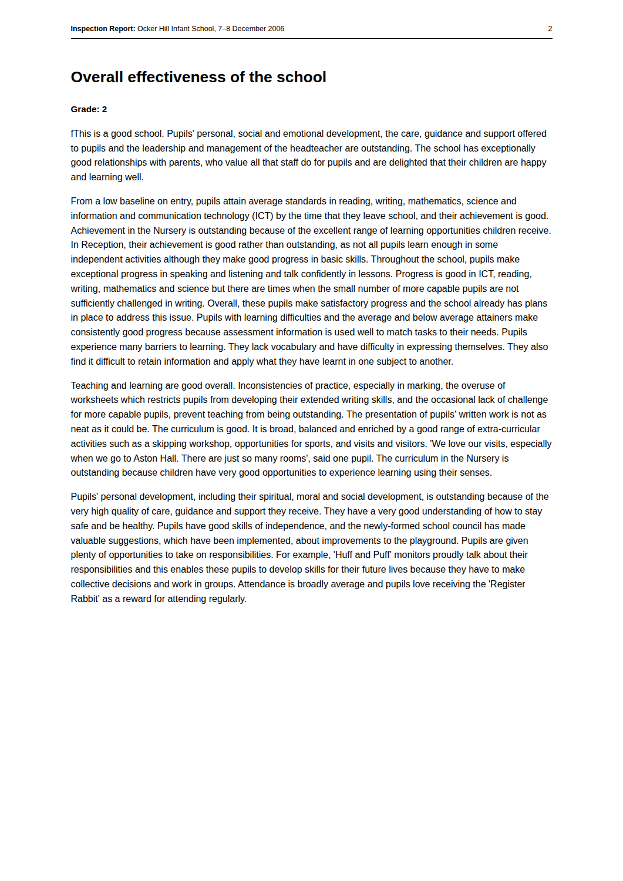Inspection Report: Ocker Hill Infant School, 7–8 December 2006
2
Overall effectiveness of the school
Grade: 2
fThis is a good school. Pupils' personal, social and emotional development, the care, guidance and support offered to pupils and the leadership and management of the headteacher are outstanding. The school has exceptionally good relationships with parents, who value all that staff do for pupils and are delighted that their children are happy and learning well.
From a low baseline on entry, pupils attain average standards in reading, writing, mathematics, science and information and communication technology (ICT) by the time that they leave school, and their achievement is good. Achievement in the Nursery is outstanding because of the excellent range of learning opportunities children receive. In Reception, their achievement is good rather than outstanding, as not all pupils learn enough in some independent activities although they make good progress in basic skills. Throughout the school, pupils make exceptional progress in speaking and listening and talk confidently in lessons. Progress is good in ICT, reading, writing, mathematics and science but there are times when the small number of more capable pupils are not sufficiently challenged in writing. Overall, these pupils make satisfactory progress and the school already has plans in place to address this issue. Pupils with learning difficulties and the average and below average attainers make consistently good progress because assessment information is used well to match tasks to their needs. Pupils experience many barriers to learning. They lack vocabulary and have difficulty in expressing themselves. They also find it difficult to retain information and apply what they have learnt in one subject to another.
Teaching and learning are good overall. Inconsistencies of practice, especially in marking, the overuse of worksheets which restricts pupils from developing their extended writing skills, and the occasional lack of challenge for more capable pupils, prevent teaching from being outstanding. The presentation of pupils' written work is not as neat as it could be. The curriculum is good. It is broad, balanced and enriched by a good range of extra-curricular activities such as a skipping workshop, opportunities for sports, and visits and visitors. 'We love our visits, especially when we go to Aston Hall. There are just so many rooms', said one pupil. The curriculum in the Nursery is outstanding because children have very good opportunities to experience learning using their senses.
Pupils' personal development, including their spiritual, moral and social development, is outstanding because of the very high quality of care, guidance and support they receive. They have a very good understanding of how to stay safe and be healthy. Pupils have good skills of independence, and the newly-formed school council has made valuable suggestions, which have been implemented, about improvements to the playground. Pupils are given plenty of opportunities to take on responsibilities. For example, 'Huff and Puff' monitors proudly talk about their responsibilities and this enables these pupils to develop skills for their future lives because they have to make collective decisions and work in groups. Attendance is broadly average and pupils love receiving the 'Register Rabbit' as a reward for attending regularly.